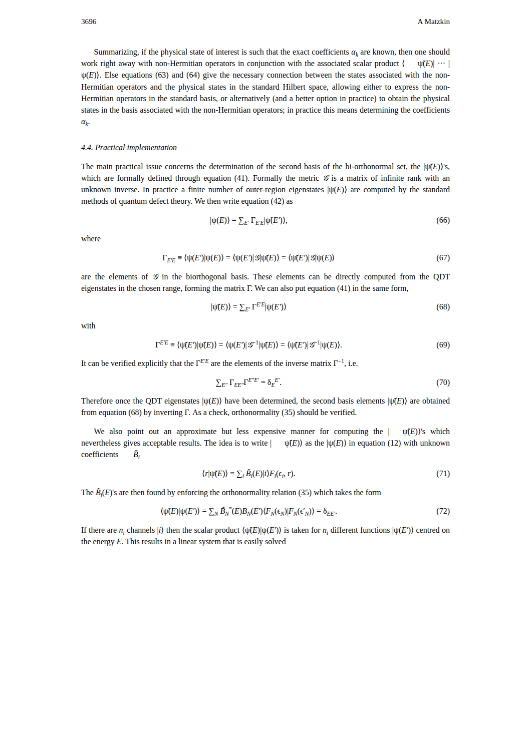3696 A Matzkin
Summarizing, if the physical state of interest is such that the exact coefficients αk are known, then one should work right away with non-Hermitian operators in conjunction with the associated scalar product ⟨ψ̃(E)| ··· |ψ(E)⟩. Else equations (63) and (64) give the necessary connection between the states associated with the non-Hermitian operators and the physical states in the standard Hilbert space, allowing either to express the non-Hermitian operators in the standard basis, or alternatively (and a better option in practice) to obtain the physical states in the basis associated with the non-Hermitian operators; in practice this means determining the coefficients αk.
4.4. Practical implementation
The main practical issue concerns the determination of the second basis of the bi-orthonormal set, the |ψ̃(E)⟩'s, which are formally defined through equation (41). Formally the metric 𝒢 is a matrix of infinite rank with an unknown inverse. In practice a finite number of outer-region eigenstates |ψ(E)⟩ are computed by the standard methods of quantum defect theory. We then write equation (42) as
|ψ(E)⟩ = ∑E′ ΓE′E|ψ̃(E′)⟩, (66)
where
ΓE′E ≡ ⟨ψ(E′)|ψ(E)⟩ = ⟨ψ(E′)|𝒢|ψ̃(E)⟩ = ⟨ψ̃(E′)|𝒢|ψ(E)⟩ (67)
are the elements of 𝒢 in the biorthogonal basis. These elements can be directly computed from the QDT eigenstates in the chosen range, forming the matrix Γ. We can also put equation (41) in the same form,
|ψ̃(E)⟩ = ∑E′ ΓE′E|ψ(E′)⟩ (68)
with
ΓE′E ≡ ⟨ψ̃(E′)|ψ̃(E)⟩ = ⟨ψ(E′)|𝒢−1|ψ̃(E)⟩ = ⟨ψ̃(E′)|𝒢−1|ψ(E)⟩. (69)
It can be verified explicitly that the ΓE′E are the elements of the inverse matrix Γ−1, i.e.
∑E″ ΓEE″ΓE″E′ = δEE′. (70)
Therefore once the QDT eigenstates |ψ(E)⟩ have been determined, the second basis elements |ψ̃(E)⟩ are obtained from equation (68) by inverting Γ. As a check, orthonormality (35) should be verified.
We also point out an approximate but less expensive manner for computing the |ψ̃(E)⟩'s which nevertheless gives acceptable results. The idea is to write |ψ̃(E)⟩ as the |ψ(E)⟩ in equation (12) with unknown coefficients B̃i
⟨r|ψ̃(E)⟩ = ∑i B̃i(E)|i⟩Fi(ϵi, r). (71)
The B̃i(E)'s are then found by enforcing the orthonormality relation (35) which takes the form
⟨ψ̃(E)|ψ(E′)⟩ = ∑N B̃N*(E)BN(E′)⟨FN(ϵN)|FN(ϵ′N)⟩ = δEE′. (72)
If there are ni channels |i⟩ then the scalar product ⟨ψ̃(E)|ψ(E′)⟩ is taken for ni different functions |ψ(E′)⟩ centred on the energy E. This results in a linear system that is easily solved